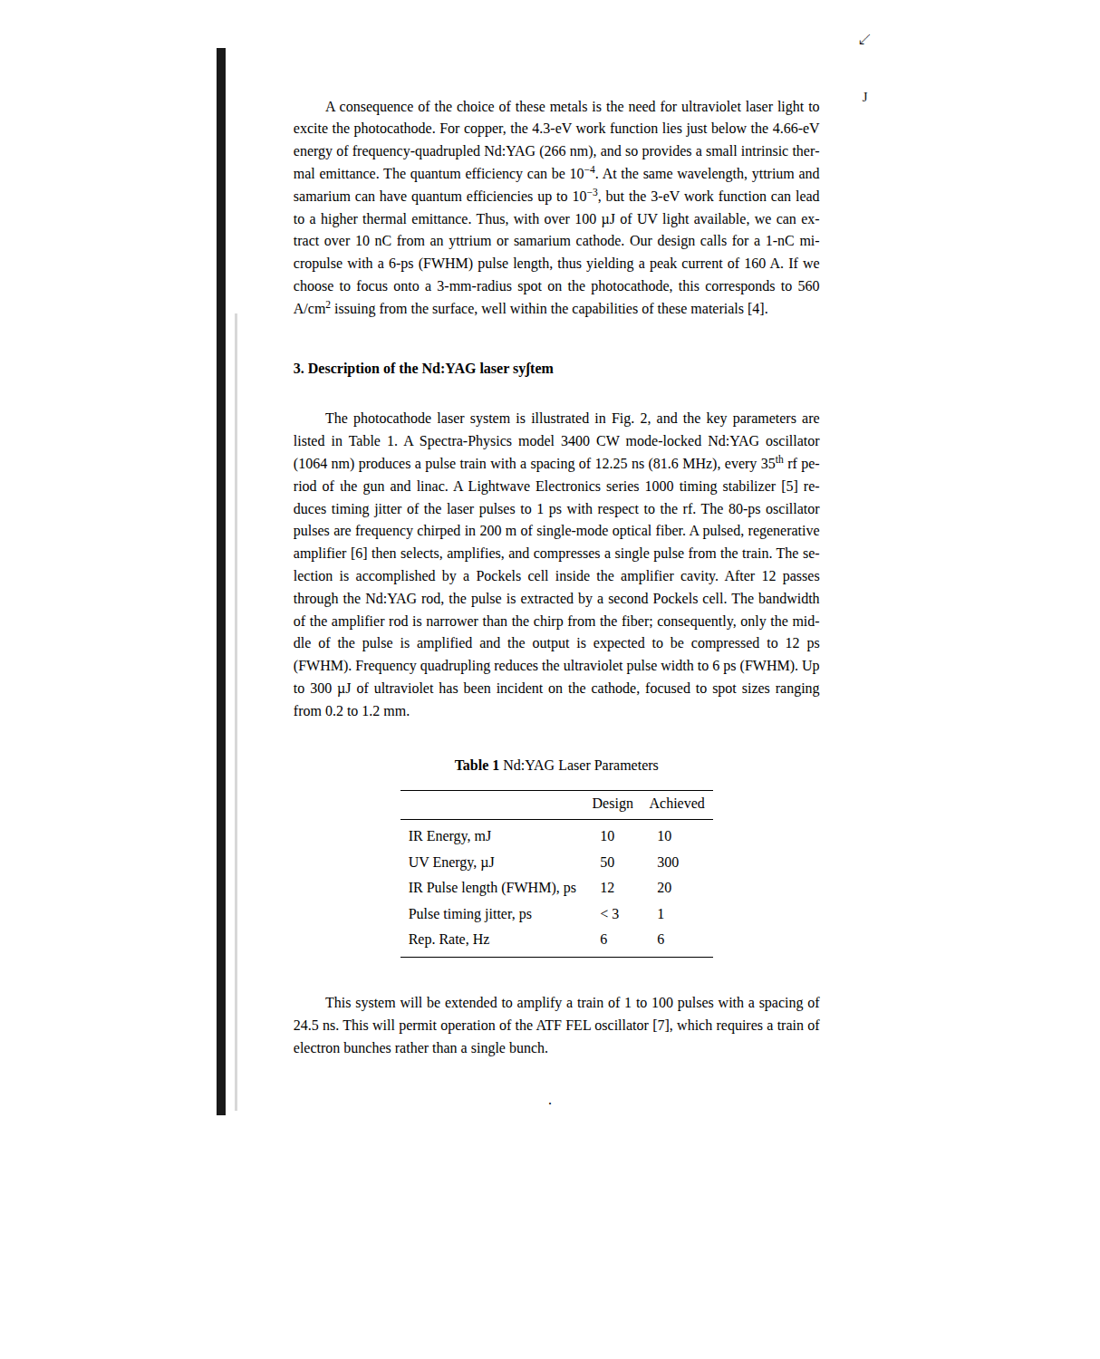🡗 J
A consequence of the choice of these metals is the need for ultraviolet laser light to excite the photocathode. For copper, the 4.3-eV work function lies just below the 4.66-eV energy of frequency-quadrupled Nd:YAG (266 nm), and so provides a small intrinsic thermal emittance. The quantum efficiency can be 10−4. At the same wavelength, yttrium and samarium can have quantum efficiencies up to 10−3, but the 3-eV work function can lead to a higher thermal emittance. Thus, with over 100 µJ of UV light available, we can extract over 10 nC from an yttrium or samarium cathode. Our design calls for a 1-nC micropulse with a 6-ps (FWHM) pulse length, thus yielding a peak current of 160 A. If we choose to focus onto a 3-mm-radius spot on the photocathode, this corresponds to 560 A/cm2 issuing from the surface, well within the capabilities of these materials [4].
3. Description of the Nd:YAG laser syʃtem
The photocathode laser system is illustrated in Fig. 2, and the key parameters are listed in Table 1. A Spectra-Physics model 3400 CW mode-locked Nd:YAG oscillator (1064 nm) produces a pulse train with a spacing of 12.25 ns (81.6 MHz), every 35th rf period of ɩhe gun and linac. A Lightwave Electronics series 1000 timing stabilizer [5] reduces timing jitter of the laser pulses to 1 ps with respect to the rf. The 80-ps oscillator pulses are frequency chirped in 200 m of single-mode optical fiber. A pulsed, regenerative amplifier [6] then selects, amplifies, and compresses a single pulse from the train. The selection is accomplished by a Pockels cell inside the amplifier cavity. After 12 passes through the Nd:YAG rod, the pulse is extracted by a second Pockels cell. The bandwidth of the amplifier rod is narrower than the chirp from the fiber; consequently, only the middle of the pulse is amplified and the output is expected to be compressed to 12 ps (FWHM). Frequency quadrupling reduces the ultraviolet pulse width to 6 ps (FWHM). Up to 300 µJ of ultraviolet has been incident on the cathode, focused to spot sizes ranging from 0.2 to 1.2 mm.
Table 1 Nd:YAG Laser Parameters
| | Design | Achieved |
| --- | --- | --- |
| IR Energy, mJ | 10 | 10 |
| UV Energy, µJ | 50 | 300 |
| IR Pulse length (FWHM), ps | 12 | 20 |
| Pulse timing jitter, ps | < 3 | 1 |
| Rep. Rate, Hz | 6 | 6 |
This system will be extended to amplify a train of 1 to 100 pulses with a spacing of 24.5 ns. This will permit operation of the ATF FEL oscillator [7], which requires a train of electron bunches rather than a single bunch.
.